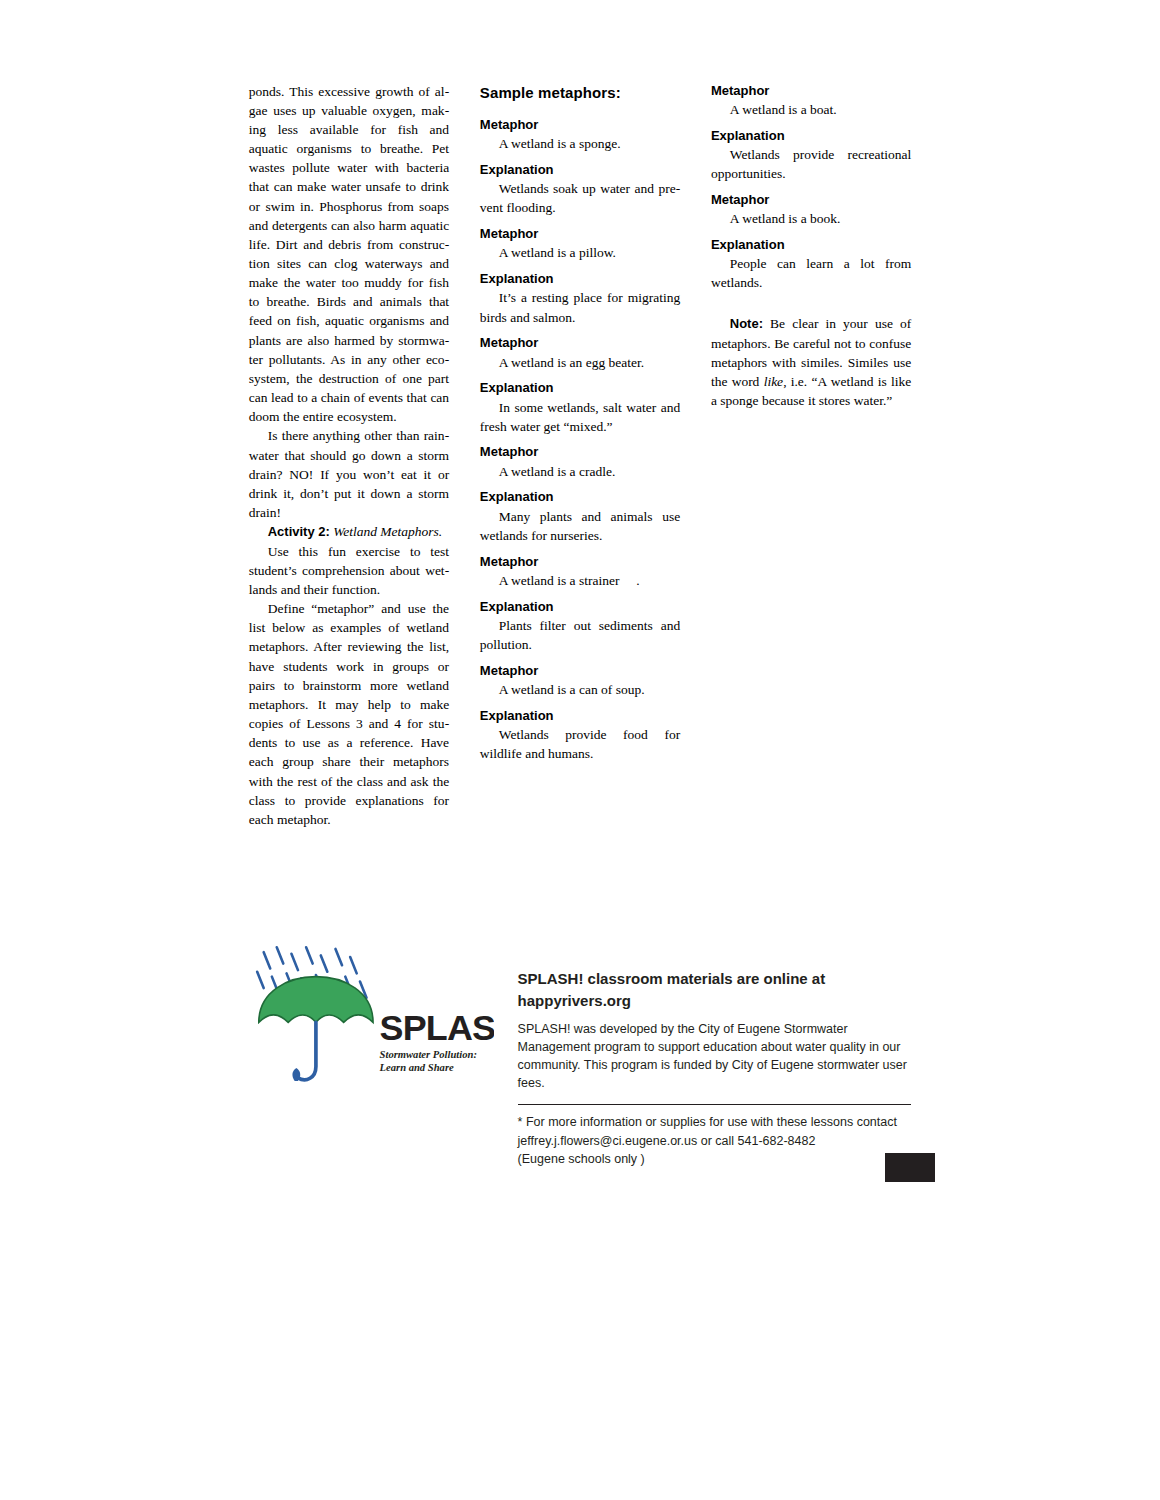ponds. This excessive growth of algae uses up valuable oxygen, making less available for fish and aquatic organisms to breathe. Pet wastes pollute water with bacteria that can make water unsafe to drink or swim in. Phosphorus from soaps and detergents can also harm aquatic life. Dirt and debris from construction sites can clog waterways and make the water too muddy for fish to breathe. Birds and animals that feed on fish, aquatic organisms and plants are also harmed by stormwater pollutants. As in any other ecosystem, the destruction of one part can lead to a chain of events that can doom the entire ecosystem.
Is there anything other than rainwater that should go down a storm drain? NO! If you won’t eat it or drink it, don’t put it down a storm drain!
Activity 2: Wetland Metaphors.
Use this fun exercise to test student’s comprehension about wetlands and their function.
Define “metaphor” and use the list below as examples of wetland metaphors. After reviewing the list, have students work in groups or pairs to brainstorm more wetland metaphors. It may help to make copies of Lessons 3 and 4 for students to use as a reference. Have each group share their metaphors with the rest of the class and ask the class to provide explanations for each metaphor.
Sample metaphors:
Metaphor
A wetland is a sponge.
Explanation
Wetlands soak up water and prevent flooding.
Metaphor
A wetland is a pillow.
Explanation
It’s a resting place for migrating birds and salmon.
Metaphor
A wetland is an egg beater.
Explanation
In some wetlands, salt water and fresh water get “mixed.”
Metaphor
A wetland is a cradle.
Explanation
Many plants and animals use wetlands for nurseries.
Metaphor
A wetland is a strainer .
Explanation
Plants filter out sediments and pollution.
Metaphor
A wetland is a can of soup.
Explanation
Wetlands provide food for wildlife and humans.
Metaphor
A wetland is a boat.
Explanation
Wetlands provide recreational opportunities.
Metaphor
A wetland is a book.
Explanation
People can learn a lot from wetlands.
Note: Be clear in your use of metaphors. Be careful not to confuse metaphors with similes. Similes use the word like, i.e. “A wetland is like a sponge because it stores water.”
SPLASH! Stormwater Pollution: Learn and Share
SPLASH! classroom materials are online at happyrivers.org
SPLASH! was developed by the City of Eugene Stormwater Management program to support education about water quality in our community. This program is funded by City of Eugene stormwater user fees.
* For more information or supplies for use with these lessons contact jeffrey.j.flowers@ci.eugene.or.us or call 541-682-8482
(Eugene schools only )